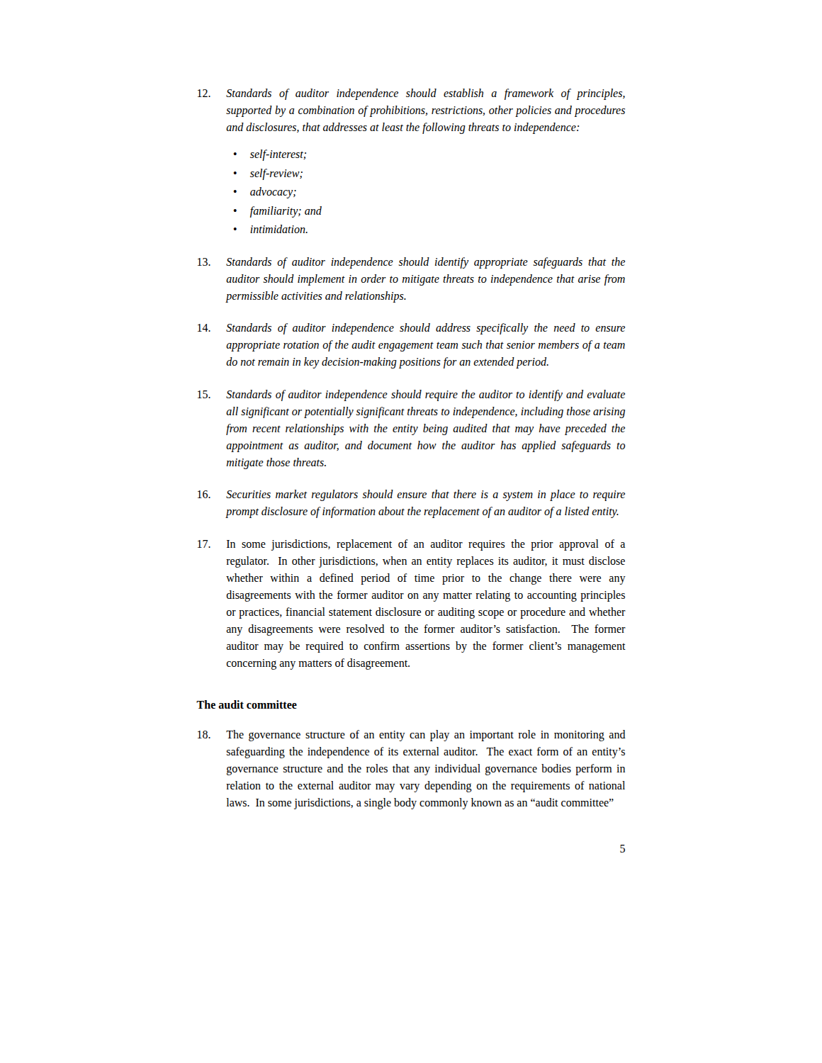12. Standards of auditor independence should establish a framework of principles, supported by a combination of prohibitions, restrictions, other policies and procedures and disclosures, that addresses at least the following threats to independence:
self-interest;
self-review;
advocacy;
familiarity; and
intimidation.
13. Standards of auditor independence should identify appropriate safeguards that the auditor should implement in order to mitigate threats to independence that arise from permissible activities and relationships.
14. Standards of auditor independence should address specifically the need to ensure appropriate rotation of the audit engagement team such that senior members of a team do not remain in key decision-making positions for an extended period.
15. Standards of auditor independence should require the auditor to identify and evaluate all significant or potentially significant threats to independence, including those arising from recent relationships with the entity being audited that may have preceded the appointment as auditor, and document how the auditor has applied safeguards to mitigate those threats.
16. Securities market regulators should ensure that there is a system in place to require prompt disclosure of information about the replacement of an auditor of a listed entity.
17. In some jurisdictions, replacement of an auditor requires the prior approval of a regulator. In other jurisdictions, when an entity replaces its auditor, it must disclose whether within a defined period of time prior to the change there were any disagreements with the former auditor on any matter relating to accounting principles or practices, financial statement disclosure or auditing scope or procedure and whether any disagreements were resolved to the former auditor’s satisfaction. The former auditor may be required to confirm assertions by the former client’s management concerning any matters of disagreement.
The audit committee
18. The governance structure of an entity can play an important role in monitoring and safeguarding the independence of its external auditor. The exact form of an entity’s governance structure and the roles that any individual governance bodies perform in relation to the external auditor may vary depending on the requirements of national laws. In some jurisdictions, a single body commonly known as an “audit committee”
5